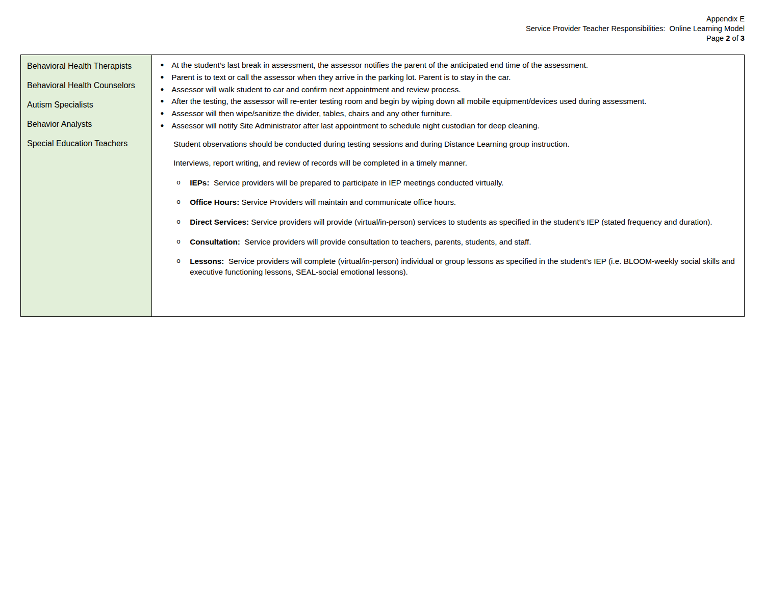Appendix E
Service Provider Teacher Responsibilities: Online Learning Model
Page 2 of 3
| Behavioral Health Therapists Behavioral Health Counselors Autism Specialists Behavior Analysts Special Education Teachers | At the student’s last break in assessment, the assessor notifies the parent of the anticipated end time of the assessment. Parent is to text or call the assessor when they arrive in the parking lot. Parent is to stay in the car. Assessor will walk student to car and confirm next appointment and review process. After the testing, the assessor will re-enter testing room and begin by wiping down all mobile equipment/devices used during assessment. Assessor will then wipe/sanitize the divider, tables, chairs and any other furniture. Assessor will notify Site Administrator after last appointment to schedule night custodian for deep cleaning. Student observations should be conducted during testing sessions and during Distance Learning group instruction. Interviews, report writing, and review of records will be completed in a timely manner. IEPs: Service providers will be prepared to participate in IEP meetings conducted virtually. Office Hours: Service Providers will maintain and communicate office hours. Direct Services: Service providers will provide (virtual/in-person) services to students as specified in the student’s IEP (stated frequency and duration). Consultation: Service providers will provide consultation to teachers, parents, students, and staff. Lessons: Service providers will complete (virtual/in-person) individual or group lessons as specified in the student’s IEP (i.e. BLOOM-weekly social skills and executive functioning lessons, SEAL-social emotional lessons). |